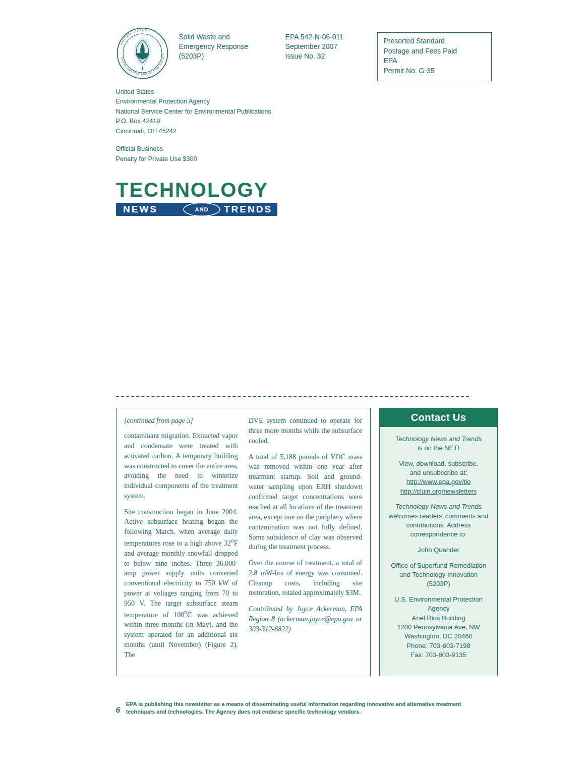UNITED STATES ENVIRONMENTAL PROTECTION AGENCY
Solid Waste and
Emergency Response
(5203P)
EPA 542-N-06-011
September 2007
Issue No. 32
Presorted Standard
Postage and Fees Paid
EPA
Permit No. G-35
United States
Environmental Protection Agency
National Service Center for Environmental Publications
P.O. Box 42419
Cincinnati, OH 45242
Official Business
Penalty for Private Use $300
TECHNOLOGY NEWS AND TRENDS
[continued from page 5]
contaminant migration. Extracted vapor and condensate were treated with activated carbon. A temporary building was constructed to cover the entire area, avoiding the need to winterize individual components of the treatment system.
Site construction began in June 2004. Active subsurface heating began the following March, when average daily temperatures rose to a high above 32oF and average monthly snowfall dropped to below nine inches. Three 36,000-amp power supply units converted conventional electricity to 750 kW of power at voltages ranging from 70 to 950 V. The target subsurface steam temperature of 100oC was achieved within three months (in May), and the system operated for an additional six months (until November) (Figure 2). The
DVE system continued to operate for three more months while the subsurface cooled.
A total of 5,188 pounds of VOC mass was removed within one year after treatment startup. Soil and ground-water sampling upon ERH shutdown confirmed target concentrations were reached at all locations of the treatment area, except one on the periphery where contamination was not fully defined. Some subsidence of clay was observed during the treatment process.
Over the course of treatment, a total of 2.8 mW-hrs of energy was consumed. Cleanup costs, including site restoration, totaled approximately $3M.
Contributed by Joyce Ackerman, EPA Region 8 (ackerman.joyce@epa.gov or 303-312-6822)
Contact Us
Technology News and Trends
is on the NET!
View, download, subscribe,
and unsubscribe at:
http://www.epa.gov/tio
http://cluin.org/newsletters
Technology News and Trends
welcomes readers’ comments and contributions. Address correspondence to:
John Quander
Office of Superfund Remediation
and Technology Innovation
(5203P)
U.S. Environmental Protection Agency
Ariel Rios Building
1200 Pennsylvania Ave, NW
Washington, DC 20460
Phone: 703-603-7198
Fax: 703-603-9135
6
EPA is publishing this newsletter as a means of disseminating useful information regarding innovative and alternative treatment techniques and technologies. The Agency does not endorse specific technology vendors.